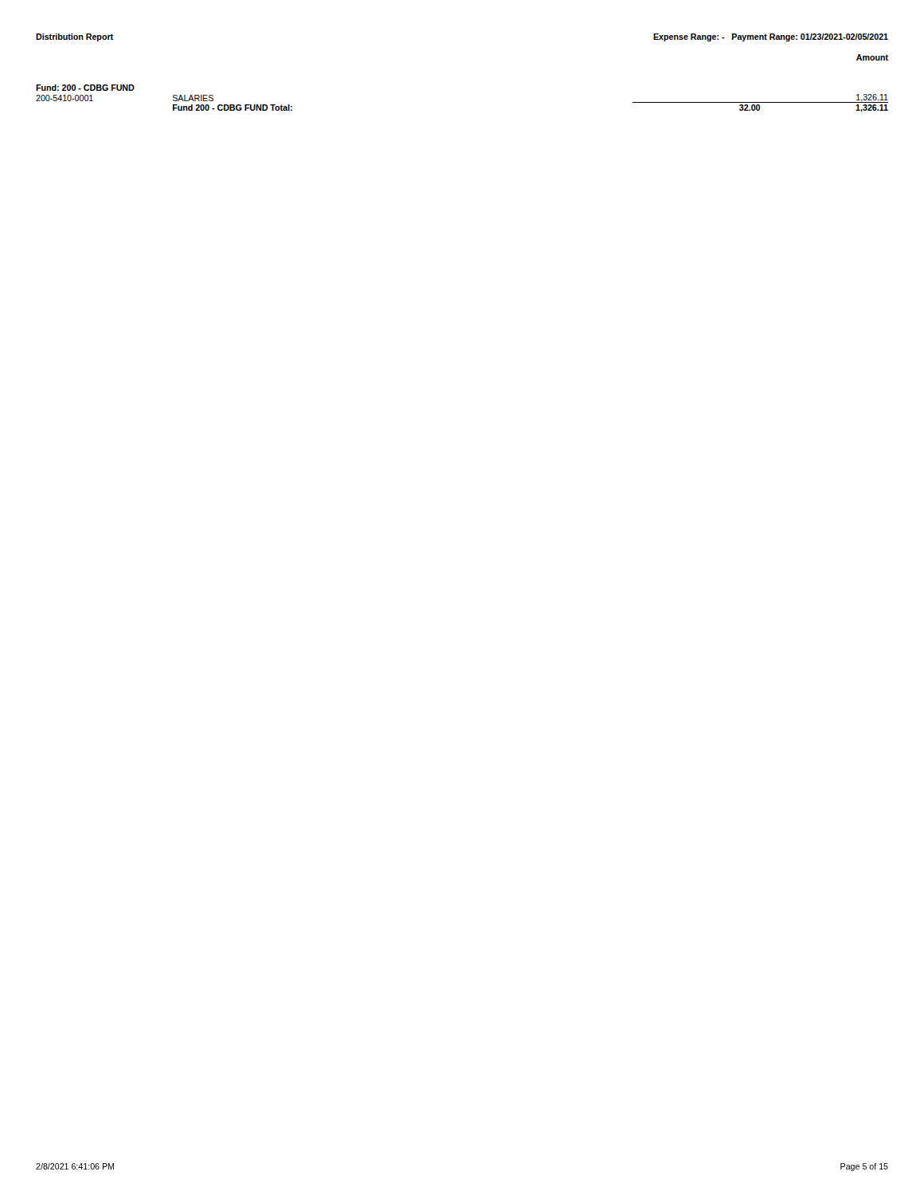Distribution Report
Expense Range: - Payment Range: 01/23/2021-02/05/2021
Amount
Fund: 200 - CDBG FUND
| 200-5410-0001 | SALARIES | | 1,326.11 |
| | Fund 200 - CDBG FUND Total: | 32.00 | 1,326.11 |
2/8/2021 6:41:06 PM
Page 5 of 15